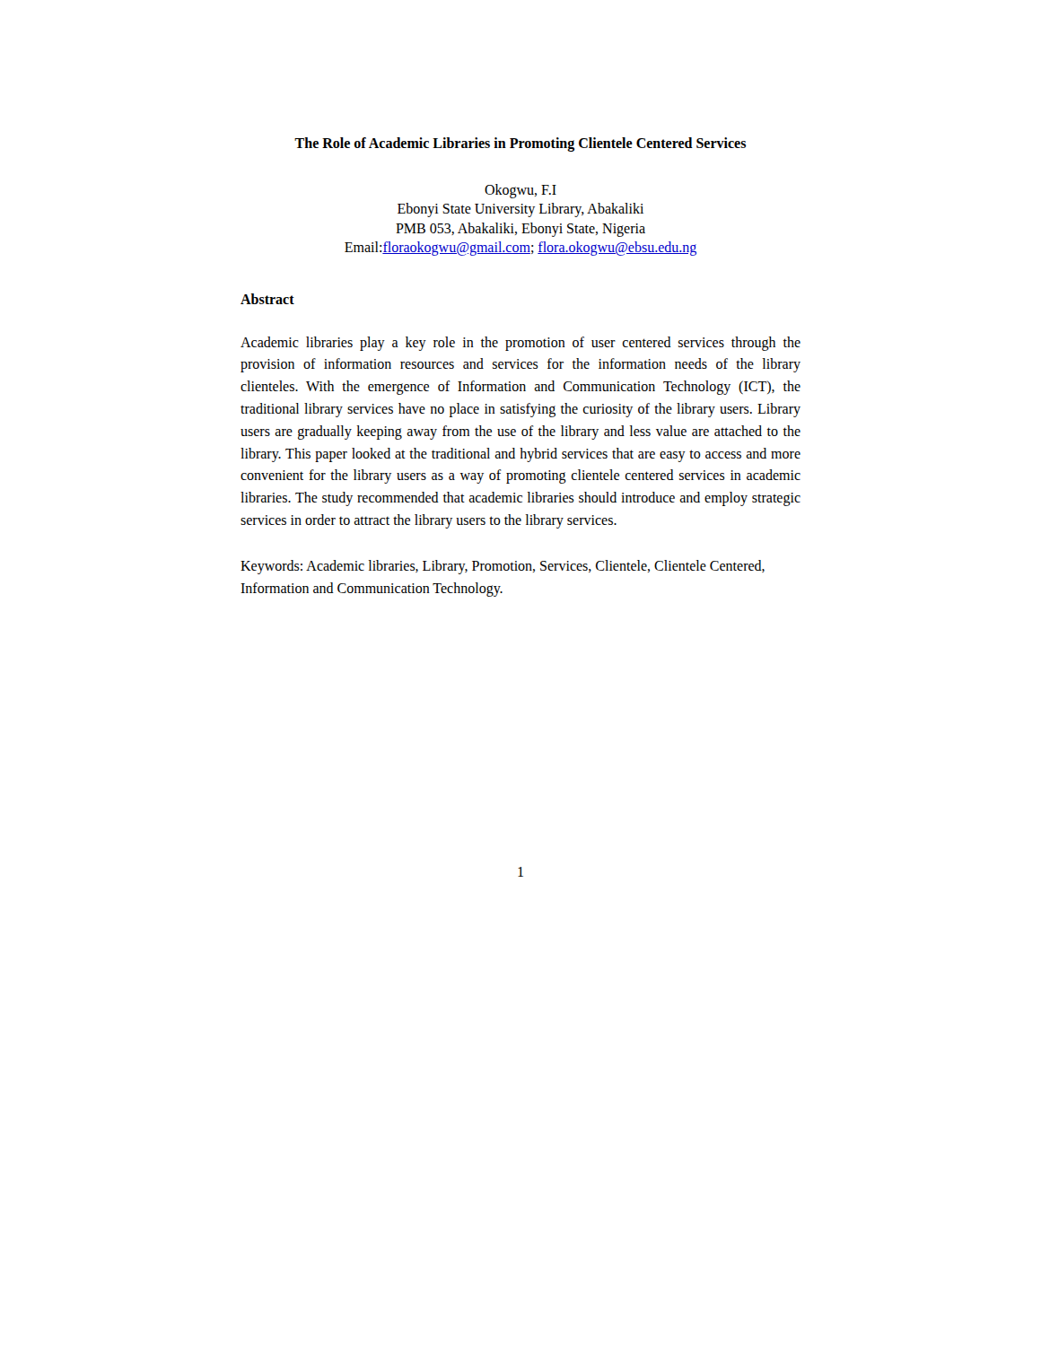The Role of Academic Libraries in Promoting Clientele Centered Services
Okogwu, F.I
Ebonyi State University Library, Abakaliki
PMB 053, Abakaliki, Ebonyi State, Nigeria
Email:floraokogwu@gmail.com; flora.okogwu@ebsu.edu.ng
Abstract
Academic libraries play a key role in the promotion of user centered services through the provision of information resources and services for the information needs of the library clienteles. With the emergence of Information and Communication Technology (ICT), the traditional library services have no place in satisfying the curiosity of the library users. Library users are gradually keeping away from the use of the library and less value are attached to the library. This paper looked at the traditional and hybrid services that are easy to access and more convenient for the library users as a way of promoting clientele centered services in academic libraries. The study recommended that academic libraries should introduce and employ strategic services in order to attract the library users to the library services.
Keywords: Academic libraries, Library, Promotion, Services, Clientele, Clientele Centered, Information and Communication Technology.
1